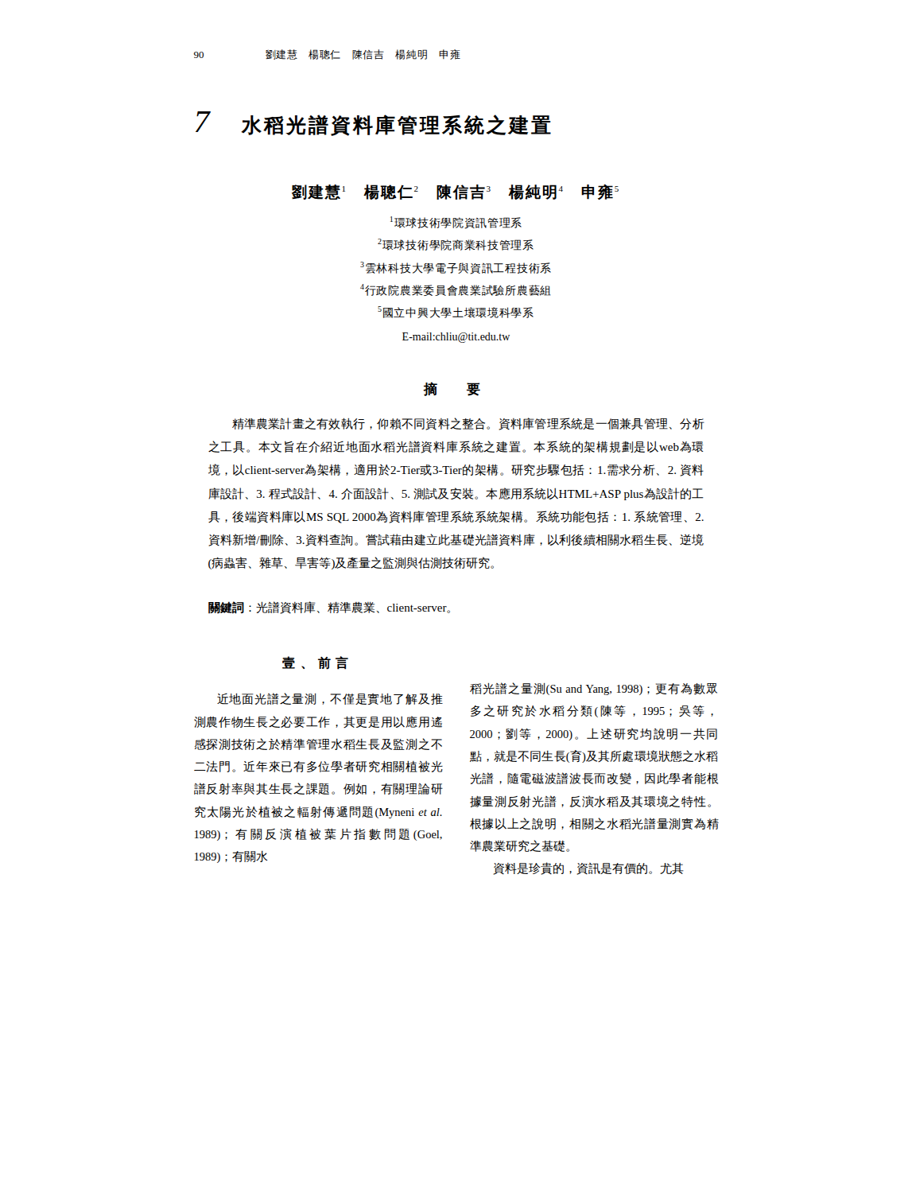90
劉建慧　楊聰仁　陳信吉　楊純明　申雍
7
水稻光譜資料庫管理系統之建置
劉建慧1　楊聰仁2　陳信吉3　楊純明4　申雍5
1環球技術學院資訊管理系
2環球技術學院商業科技管理系
3雲林科技大學電子與資訊工程技術系
4行政院農業委員會農業試驗所農藝組
5國立中興大學土壤環境科學系
E-mail:chliu@tit.edu.tw
摘　要
精準農業計畫之有效執行，仰賴不同資料之整合。資料庫管理系統是一個兼具管理、分析之工具。本文旨在介紹近地面水稻光譜資料庫系統之建置。本系統的架構規劃是以web為環境，以client-server為架構，適用於2-Tier或3-Tier的架構。研究步驟包括：1.需求分析、2. 資料庫設計、3. 程式設計、4. 介面設計、5. 測試及安裝。本應用系統以HTML+ASP plus為設計的工具，後端資料庫以MS SQL 2000為資料庫管理系統系統架構。系統功能包括：1. 系統管理、2. 資料新增/刪除、3.資料查詢。嘗試藉由建立此基礎光譜資料庫，以利後續相關水稻生長、逆境(病蟲害、雜草、旱害等)及產量之監測與估測技術研究。
關鍵詞：光譜資料庫、精準農業、client-server。
壹、前言
近地面光譜之量測，不僅是實地了解及推測農作物生長之必要工作，其更是用以應用遙感探測技術之於精準管理水稻生長及監測之不二法門。近年來已有多位學者研究相關植被光譜反射率與其生長之課題。例如，有關理論研究太陽光於植被之輻射傳遞問題(Myneni et al. 1989)；有關反演植被葉片指數問題(Goel, 1989)；有關水
稻光譜之量測(Su and Yang, 1998)；更有為數眾多之研究於水稻分類(陳等，1995；吳等，2000；劉等，2000)。上述研究均說明一共同點，就是不同生長(育)及其所處環境狀態之水稻光譜，隨電磁波譜波長而改變，因此學者能根據量測反射光譜，反演水稻及其環境之特性。根據以上之說明，相關之水稻光譜量測實為精準農業研究之基礎。
資料是珍貴的，資訊是有價的。尤其